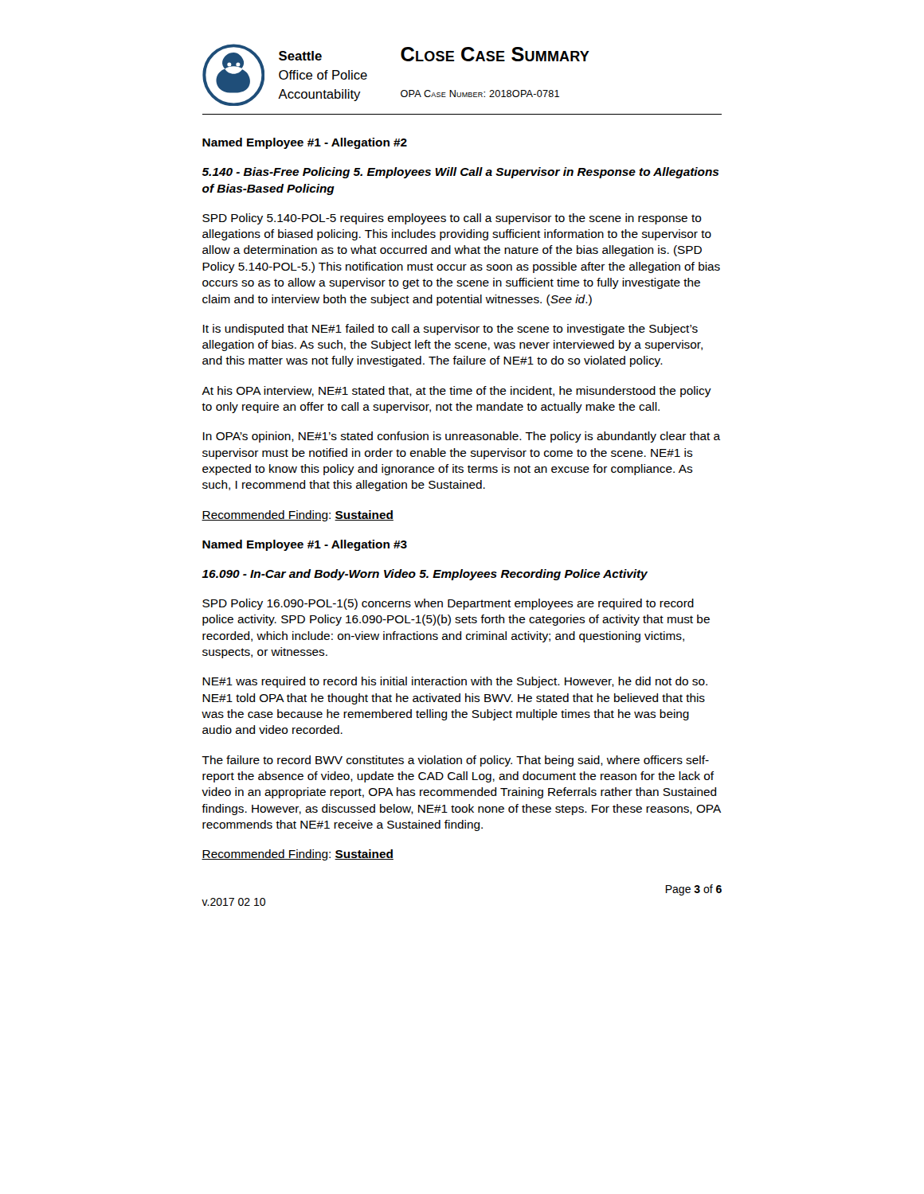Seattle
Office of Police
Accountability
Close Case Summary
OPA Case Number: 2018OPA-0781
Named Employee #1 - Allegation #2
5.140 - Bias-Free Policing 5. Employees Will Call a Supervisor in Response to Allegations of Bias-Based Policing
SPD Policy 5.140-POL-5 requires employees to call a supervisor to the scene in response to allegations of biased policing. This includes providing sufficient information to the supervisor to allow a determination as to what occurred and what the nature of the bias allegation is. (SPD Policy 5.140-POL-5.) This notification must occur as soon as possible after the allegation of bias occurs so as to allow a supervisor to get to the scene in sufficient time to fully investigate the claim and to interview both the subject and potential witnesses. (See id.)
It is undisputed that NE#1 failed to call a supervisor to the scene to investigate the Subject’s allegation of bias. As such, the Subject left the scene, was never interviewed by a supervisor, and this matter was not fully investigated. The failure of NE#1 to do so violated policy.
At his OPA interview, NE#1 stated that, at the time of the incident, he misunderstood the policy to only require an offer to call a supervisor, not the mandate to actually make the call.
In OPA’s opinion, NE#1’s stated confusion is unreasonable. The policy is abundantly clear that a supervisor must be notified in order to enable the supervisor to come to the scene. NE#1 is expected to know this policy and ignorance of its terms is not an excuse for compliance. As such, I recommend that this allegation be Sustained.
Recommended Finding: Sustained
Named Employee #1 - Allegation #3
16.090 - In-Car and Body-Worn Video 5. Employees Recording Police Activity
SPD Policy 16.090-POL-1(5) concerns when Department employees are required to record police activity. SPD Policy 16.090-POL-1(5)(b) sets forth the categories of activity that must be recorded, which include: on-view infractions and criminal activity; and questioning victims, suspects, or witnesses.
NE#1 was required to record his initial interaction with the Subject. However, he did not do so. NE#1 told OPA that he thought that he activated his BWV. He stated that he believed that this was the case because he remembered telling the Subject multiple times that he was being audio and video recorded.
The failure to record BWV constitutes a violation of policy. That being said, where officers self-report the absence of video, update the CAD Call Log, and document the reason for the lack of video in an appropriate report, OPA has recommended Training Referrals rather than Sustained findings. However, as discussed below, NE#1 took none of these steps. For these reasons, OPA recommends that NE#1 receive a Sustained finding.
Recommended Finding: Sustained
v.2017 02 10
Page 3 of 6